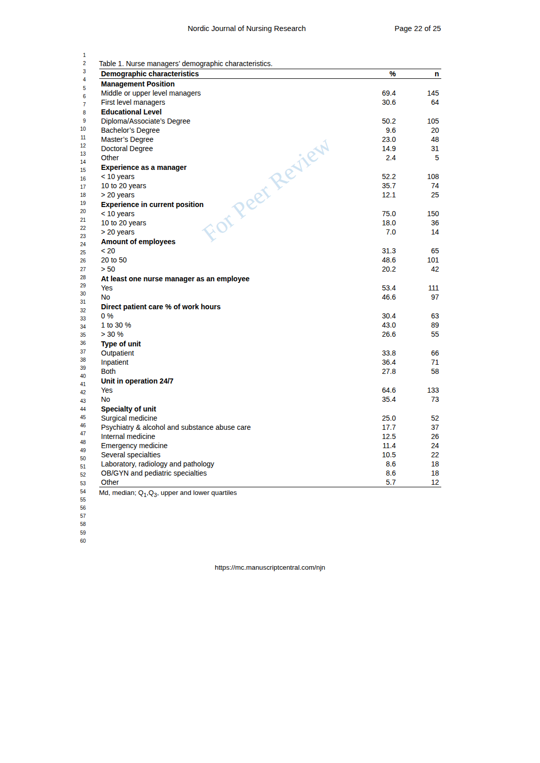12345678910 11121314151617181920 21222324252627282930 31323334353637383940 41424344454647484950 51525354555657585960
Nordic Journal of Nursing Research Page 22 of 25
For Peer Review
Table 1. Nurse managers’ demographic characteristics.
| Demographic characteristics | % | n |
| --- | --- | --- |
| Management Position |
| Middle or upper level managers | 69.4 | 145 |
| First level managers | 30.6 | 64 |
| Educational Level |
| Diploma/Associate’s Degree | 50.2 | 105 |
| Bachelor’s Degree | 9.6 | 20 |
| Master’s Degree | 23.0 | 48 |
| Doctoral Degree | 14.9 | 31 |
| Other | 2.4 | 5 |
| Experience as a manager |
| < 10 years | 52.2 | 108 |
| 10 to 20 years | 35.7 | 74 |
| > 20 years | 12.1 | 25 |
| Experience in current position |
| < 10 years | 75.0 | 150 |
| 10 to 20 years | 18.0 | 36 |
| > 20 years | 7.0 | 14 |
| Amount of employees |
| < 20 | 31.3 | 65 |
| 20 to 50 | 48.6 | 101 |
| > 50 | 20.2 | 42 |
| At least one nurse manager as an employee |
| Yes | 53.4 | 111 |
| No | 46.6 | 97 |
| Direct patient care % of work hours |
| 0 % | 30.4 | 63 |
| 1 to 30 % | 43.0 | 89 |
| > 30 % | 26.6 | 55 |
| Type of unit |
| Outpatient | 33.8 | 66 |
| Inpatient | 36.4 | 71 |
| Both | 27.8 | 58 |
| Unit in operation 24/7 |
| Yes | 64.6 | 133 |
| No | 35.4 | 73 |
| Specialty of unit |
| Surgical medicine | 25.0 | 52 |
| Psychiatry & alcohol and substance abuse care | 17.7 | 37 |
| Internal medicine | 12.5 | 26 |
| Emergency medicine | 11.4 | 24 |
| Several specialties | 10.5 | 22 |
| Laboratory, radiology and pathology | 8.6 | 18 |
| OB/GYN and pediatric specialties | 8.6 | 18 |
| Other | 5.7 | 12 |
Md, median; Q1,Q3, upper and lower quartiles
https://mc.manuscriptcentral.com/njn